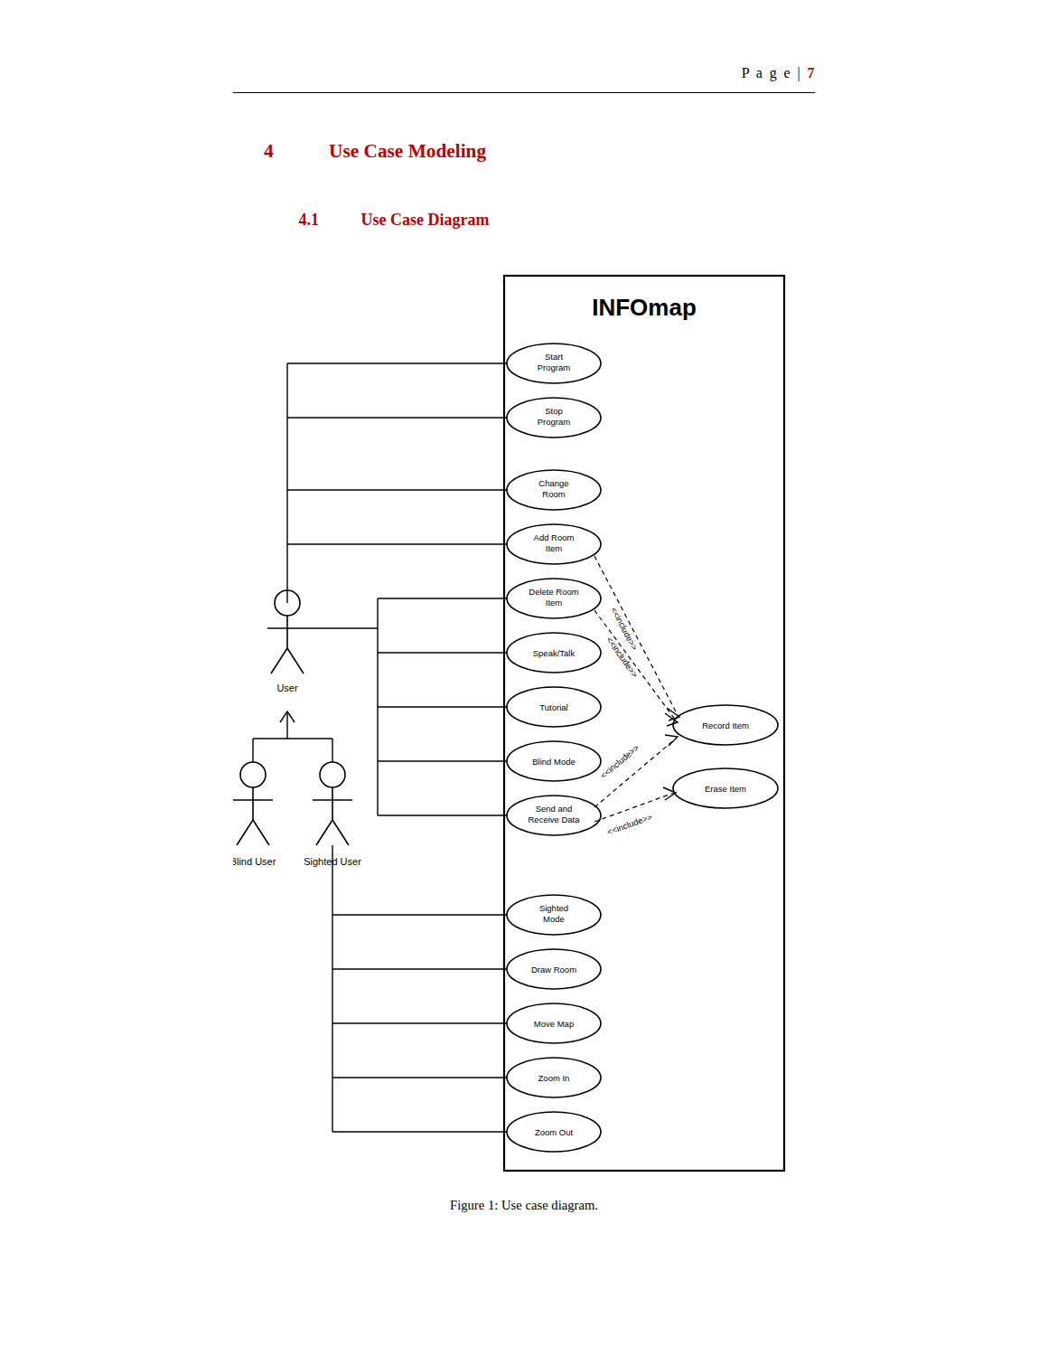P a g e | 7
4 Use Case Modeling
4.1 Use Case Diagram
INFOmap Start Program Stop Program Change Room Add Room Item Delete Room Item Speak/Talk Tutorial Blind Mode Send and Receive Data Sighted Mode Draw Room Move Map Zoom In Zoom Out Record Item Erase Item User Blind User Sighted User <<include>> <<include>> <<include>> <<include>>
Figure 1: Use case diagram.